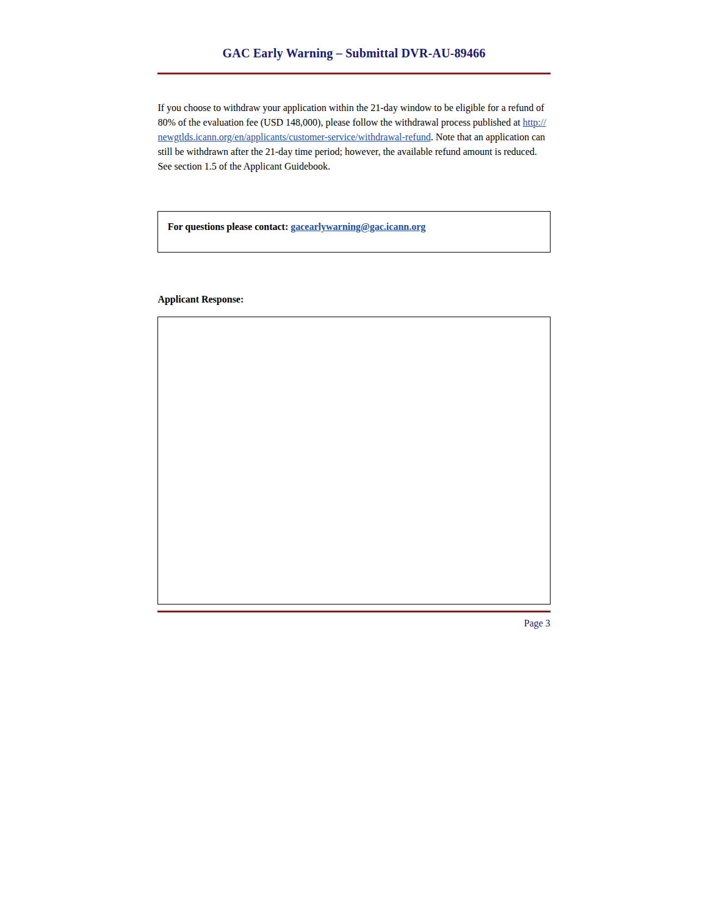GAC Early Warning – Submittal DVR-AU-89466
If you choose to withdraw your application within the 21-day window to be eligible for a refund of 80% of the evaluation fee (USD 148,000), please follow the withdrawal process published at http://newgtlds.icann.org/en/applicants/customer-service/withdrawal-refund. Note that an application can still be withdrawn after the 21-day time period; however, the available refund amount is reduced. See section 1.5 of the Applicant Guidebook.
For questions please contact: gacearlywarning@gac.icann.org
Applicant Response:
Page 3